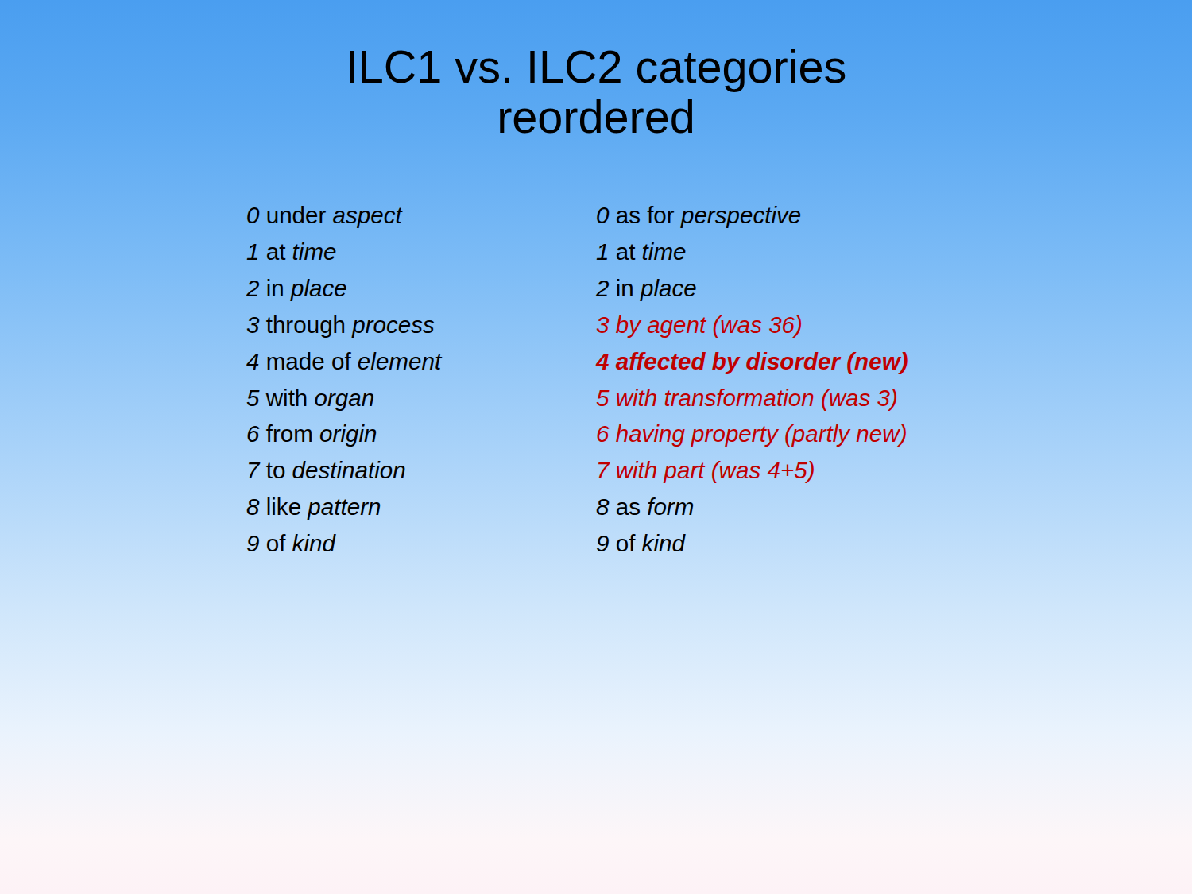ILC1 vs. ILC2 categories reordered
0 under aspect
1 at time
2 in place
3 through process
4 made of element
5 with organ
6 from origin
7 to destination
8 like pattern
9 of kind
0 as for perspective
1 at time
2 in place
3 by agent (was 36)
4 affected by disorder (new)
5 with transformation (was 3)
6 having property (partly new)
7 with part (was 4+5)
8 as form
9 of kind